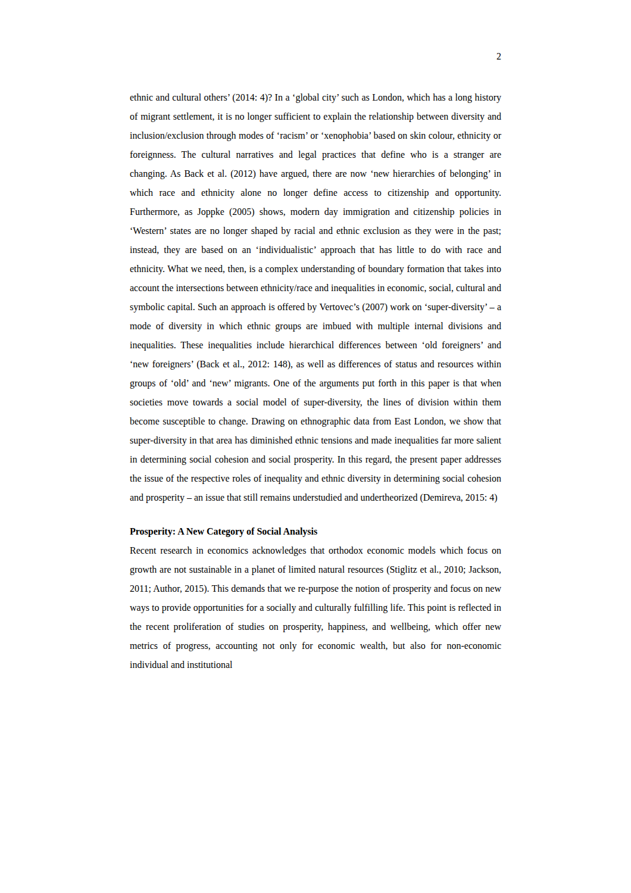2
ethnic and cultural others’ (2014: 4)? In a ‘global city’ such as London, which has a long history of migrant settlement, it is no longer sufficient to explain the relationship between diversity and inclusion/exclusion through modes of ‘racism’ or ‘xenophobia’ based on skin colour, ethnicity or foreignness. The cultural narratives and legal practices that define who is a stranger are changing. As Back et al. (2012) have argued, there are now ‘new hierarchies of belonging’ in which race and ethnicity alone no longer define access to citizenship and opportunity. Furthermore, as Joppke (2005) shows, modern day immigration and citizenship policies in ‘Western’ states are no longer shaped by racial and ethnic exclusion as they were in the past; instead, they are based on an ‘individualistic’ approach that has little to do with race and ethnicity. What we need, then, is a complex understanding of boundary formation that takes into account the intersections between ethnicity/race and inequalities in economic, social, cultural and symbolic capital. Such an approach is offered by Vertovec’s (2007) work on ‘super-diversity’ – a mode of diversity in which ethnic groups are imbued with multiple internal divisions and inequalities. These inequalities include hierarchical differences between ‘old foreigners’ and ‘new foreigners’ (Back et al., 2012: 148), as well as differences of status and resources within groups of ‘old’ and ‘new’ migrants. One of the arguments put forth in this paper is that when societies move towards a social model of super-diversity, the lines of division within them become susceptible to change. Drawing on ethnographic data from East London, we show that super-diversity in that area has diminished ethnic tensions and made inequalities far more salient in determining social cohesion and social prosperity. In this regard, the present paper addresses the issue of the respective roles of inequality and ethnic diversity in determining social cohesion and prosperity – an issue that still remains understudied and undertheorized (Demireva, 2015: 4)
Prosperity: A New Category of Social Analysis
Recent research in economics acknowledges that orthodox economic models which focus on growth are not sustainable in a planet of limited natural resources (Stiglitz et al., 2010; Jackson, 2011; Author, 2015). This demands that we re-purpose the notion of prosperity and focus on new ways to provide opportunities for a socially and culturally fulfilling life. This point is reflected in the recent proliferation of studies on prosperity, happiness, and wellbeing, which offer new metrics of progress, accounting not only for economic wealth, but also for non-economic individual and institutional